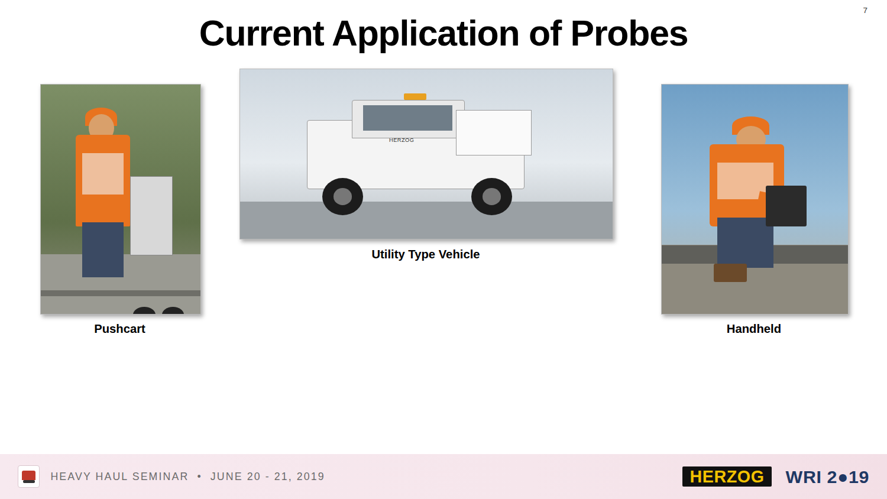7
Current Application of Probes
Pushcart
HERZOG
Utility Type Vehicle
Handheld
HEAVY HAUL SEMINAR • JUNE 20 - 21, 2019
HERZOG
WRI 2●19